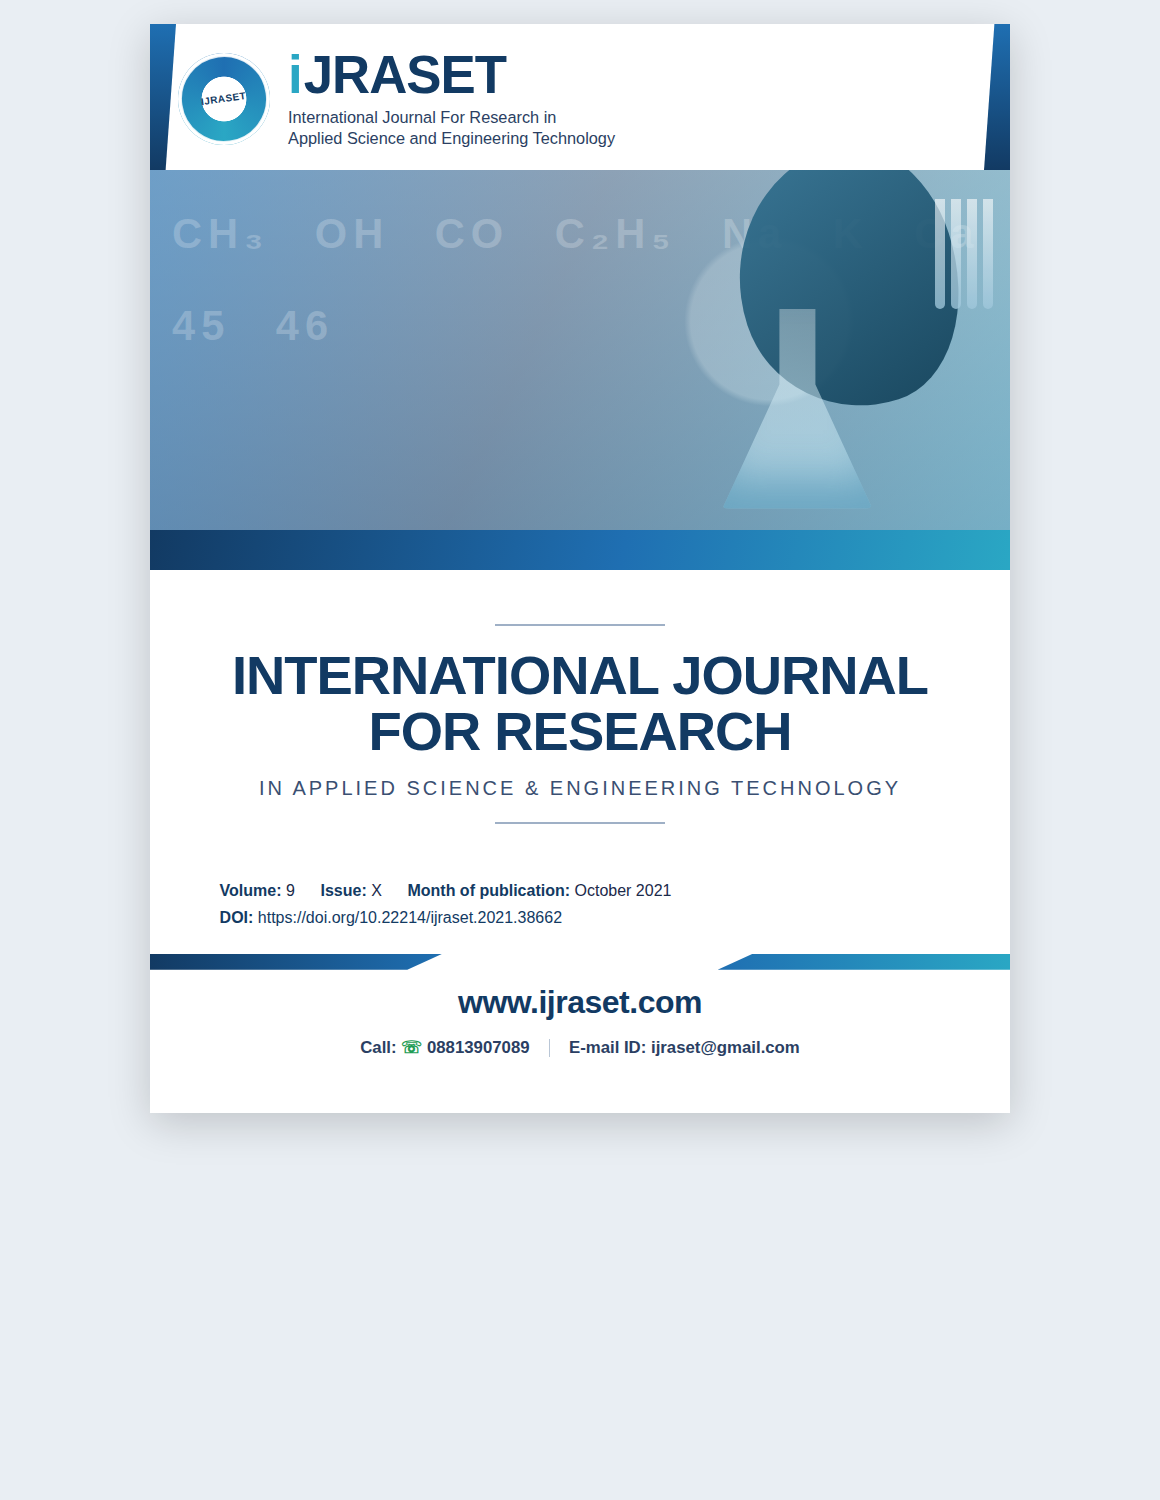IJRASET
iJRASET
International Journal For Research in
Applied Science and Engineering Technology
International Journal For Research
in Applied Science & Engineering Technology
Volume: 9 Issue: X Month of publication: October 2021
DOI: https://doi.org/10.22214/ijraset.2021.38662
www.ijraset.com
Call: ☏ 08813907089 E-mail ID: ijraset@gmail.com